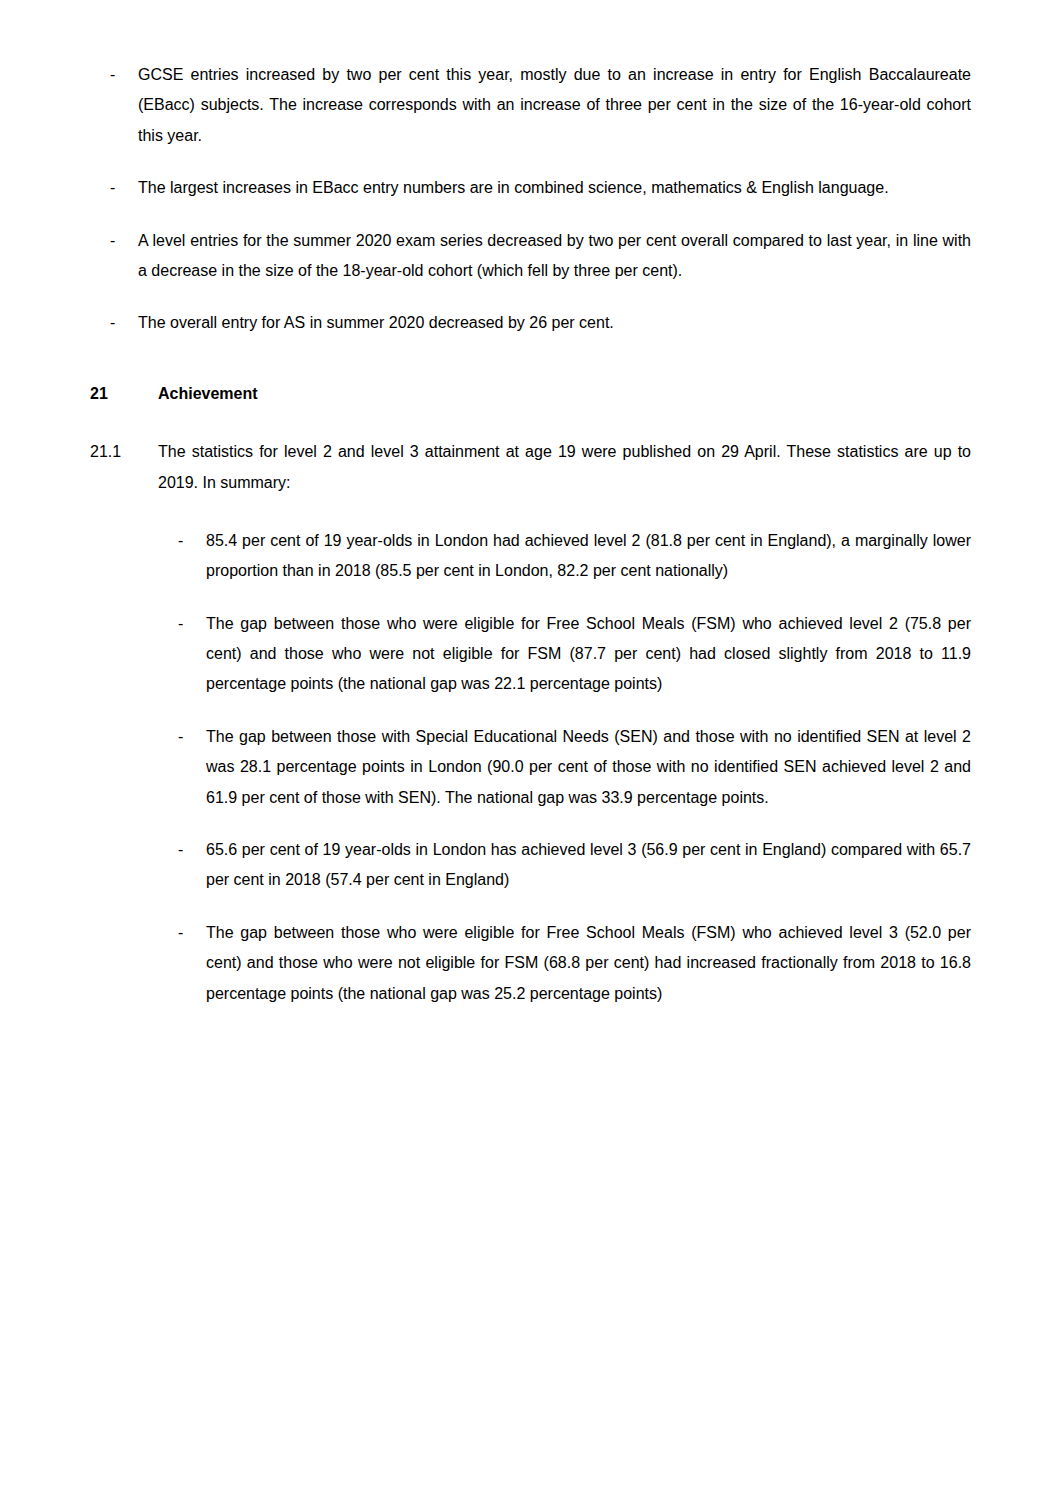GCSE entries increased by two per cent this year, mostly due to an increase in entry for English Baccalaureate (EBacc) subjects. The increase corresponds with an increase of three per cent in the size of the 16-year-old cohort this year.
The largest increases in EBacc entry numbers are in combined science, mathematics & English language.
A level entries for the summer 2020 exam series decreased by two per cent overall compared to last year, in line with a decrease in the size of the 18-year-old cohort (which fell by three per cent).
The overall entry for AS in summer 2020 decreased by 26 per cent.
21 Achievement
21.1 The statistics for level 2 and level 3 attainment at age 19 were published on 29 April. These statistics are up to 2019. In summary:
85.4 per cent of 19 year-olds in London had achieved level 2 (81.8 per cent in England), a marginally lower proportion than in 2018 (85.5 per cent in London, 82.2 per cent nationally)
The gap between those who were eligible for Free School Meals (FSM) who achieved level 2 (75.8 per cent) and those who were not eligible for FSM (87.7 per cent) had closed slightly from 2018 to 11.9 percentage points (the national gap was 22.1 percentage points)
The gap between those with Special Educational Needs (SEN) and those with no identified SEN at level 2 was 28.1 percentage points in London (90.0 per cent of those with no identified SEN achieved level 2 and 61.9 per cent of those with SEN). The national gap was 33.9 percentage points.
65.6 per cent of 19 year-olds in London has achieved level 3 (56.9 per cent in England) compared with 65.7 per cent in 2018 (57.4 per cent in England)
The gap between those who were eligible for Free School Meals (FSM) who achieved level 3 (52.0 per cent) and those who were not eligible for FSM (68.8 per cent) had increased fractionally from 2018 to 16.8 percentage points (the national gap was 25.2 percentage points)